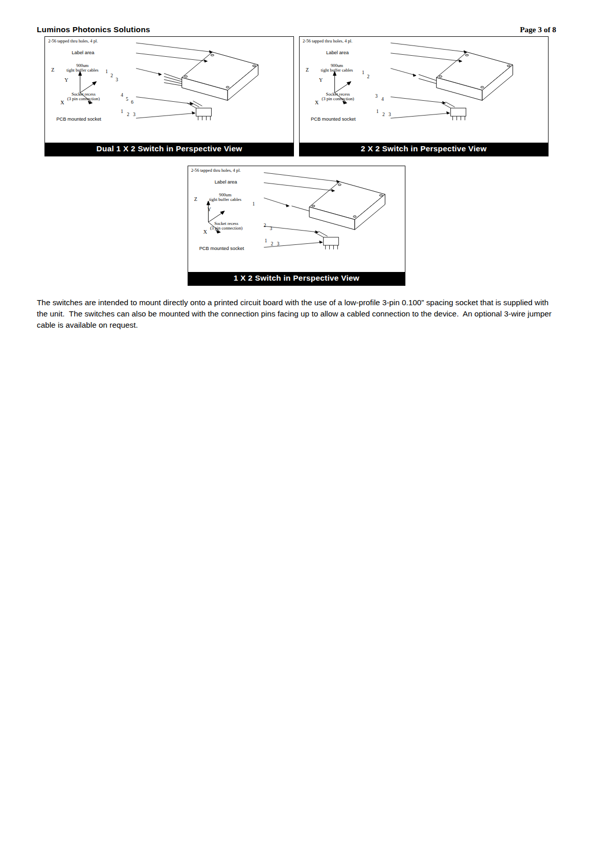Luminos Photonics Solutions
Page 3 of 8
2-56 tapped thru holes, 4 pl.
Label area
900um
tight buffer cables
Socket recess
(3 pin connection)
PCB mounted socket
Z
Y
X
1
2
3
4
5
6
1
2
3
Dual 1 X 2 Switch in Perspective View
2-56 tapped thru holes, 4 pl.
Label area
900um
tight buffer cables
Socket recess
(3 pin connection)
PCB mounted socket
Z
Y
X
1
2
3
4
1
2
3
2 X 2 Switch in Perspective View
2-56 tapped thru holes, 4 pl.
Label area
900um
tight buffer cables
Socket recess
(3 pin connection)
PCB mounted socket
Z
Y
X
1
2
3
1
2
3
1 X 2 Switch in Perspective View
The switches are intended to mount directly onto a printed circuit board with the use of a low-profile 3-pin 0.100” spacing socket that is supplied with the unit. The switches can also be mounted with the connection pins facing up to allow a cabled connection to the device. An optional 3-wire jumper cable is available on request.
Revision 20